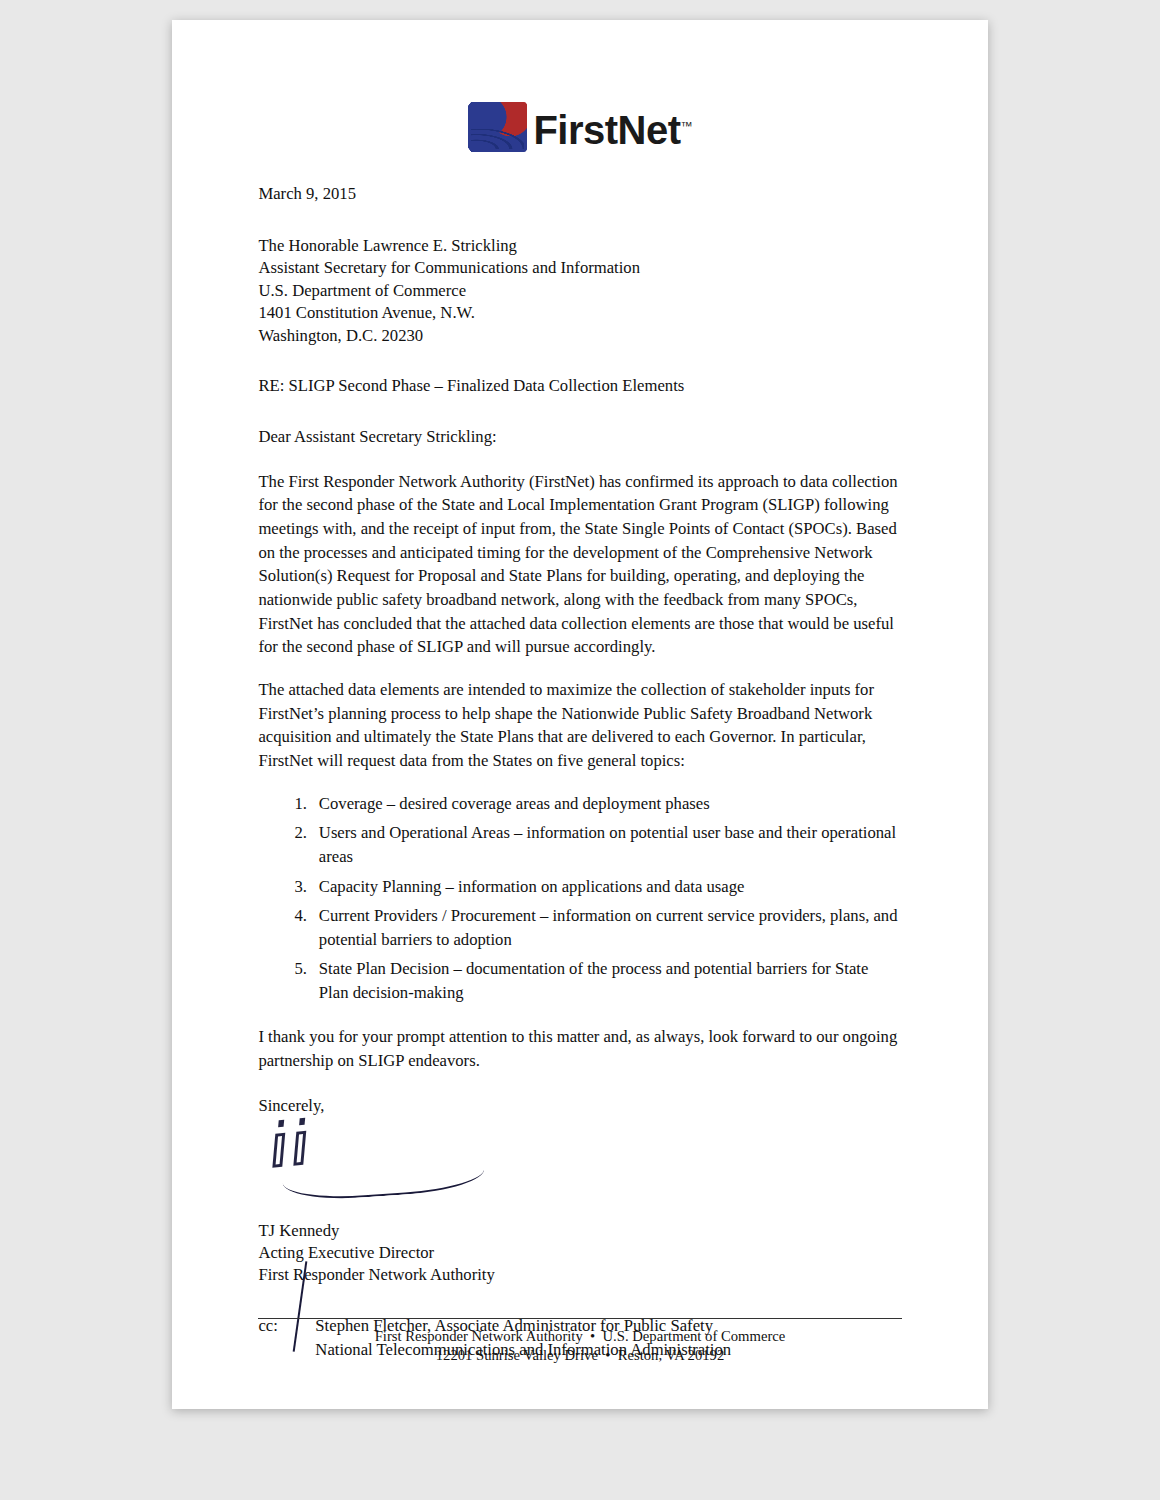FirstNet™
March 9, 2015
The Honorable Lawrence E. Strickling
Assistant Secretary for Communications and Information
U.S. Department of Commerce
1401 Constitution Avenue, N.W.
Washington, D.C. 20230
RE: SLIGP Second Phase – Finalized Data Collection Elements
Dear Assistant Secretary Strickling:
The First Responder Network Authority (FirstNet) has confirmed its approach to data collection for the second phase of the State and Local Implementation Grant Program (SLIGP) following meetings with, and the receipt of input from, the State Single Points of Contact (SPOCs). Based on the processes and anticipated timing for the development of the Comprehensive Network Solution(s) Request for Proposal and State Plans for building, operating, and deploying the nationwide public safety broadband network, along with the feedback from many SPOCs, FirstNet has concluded that the attached data collection elements are those that would be useful for the second phase of SLIGP and will pursue accordingly.
The attached data elements are intended to maximize the collection of stakeholder inputs for FirstNet’s planning process to help shape the Nationwide Public Safety Broadband Network acquisition and ultimately the State Plans that are delivered to each Governor. In particular, FirstNet will request data from the States on five general topics:
Coverage – desired coverage areas and deployment phases
Users and Operational Areas – information on potential user base and their operational areas
Capacity Planning – information on applications and data usage
Current Providers / Procurement – information on current service providers, plans, and potential barriers to adoption
State Plan Decision – documentation of the process and potential barriers for State Plan decision-making
I thank you for your prompt attention to this matter and, as always, look forward to our ongoing partnership on SLIGP endeavors.
Sincerely,
ⅈⅈ
TJ Kennedy
Acting Executive Director
First Responder Network Authority
cc: Stephen Fletcher, Associate Administrator for Public Safety
National Telecommunications and Information Administration
First Responder Network Authority • U.S. Department of Commerce
12201 Sunrise Valley Drive • Reston, VA 20192